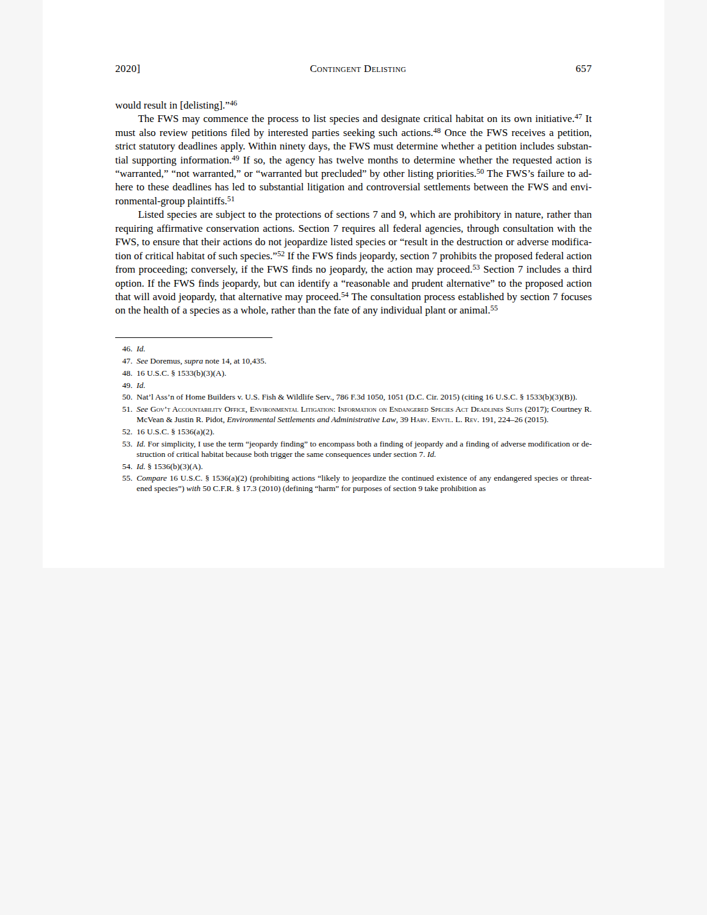2020] Contingent Delisting 657
would result in [delisting].”46
The FWS may commence the process to list species and designate critical habitat on its own initiative.47 It must also review petitions filed by interested parties seeking such actions.48 Once the FWS receives a petition, strict statutory deadlines apply. Within ninety days, the FWS must determine whether a petition includes substantial supporting information.49 If so, the agency has twelve months to determine whether the requested action is “warranted,” “not warranted,” or “warranted but precluded” by other listing priorities.50 The FWS’s failure to adhere to these deadlines has led to substantial litigation and controversial settlements between the FWS and environmental-group plaintiffs.51
Listed species are subject to the protections of sections 7 and 9, which are prohibitory in nature, rather than requiring affirmative conservation actions. Section 7 requires all federal agencies, through consultation with the FWS, to ensure that their actions do not jeopardize listed species or “result in the destruction or adverse modification of critical habitat of such species.”52 If the FWS finds jeopardy, section 7 prohibits the proposed federal action from proceeding; conversely, if the FWS finds no jeopardy, the action may proceed.53 Section 7 includes a third option. If the FWS finds jeopardy, but can identify a “reasonable and prudent alternative” to the proposed action that will avoid jeopardy, that alternative may proceed.54 The consultation process established by section 7 focuses on the health of a species as a whole, rather than the fate of any individual plant or animal.55
46. Id.
47. See Doremus, supra note 14, at 10,435.
48. 16 U.S.C. § 1533(b)(3)(A).
49. Id.
50. Nat’l Ass’n of Home Builders v. U.S. Fish & Wildlife Serv., 786 F.3d 1050, 1051 (D.C. Cir. 2015) (citing 16 U.S.C. § 1533(b)(3)(B)).
51. See Gov’t Accountability Office, Environmental Litigation: Information on Endangered Species Act Deadlines Suits (2017); Courtney R. McVean & Justin R. Pidot, Environmental Settlements and Administrative Law, 39 Harv. Envtl. L. Rev. 191, 224–26 (2015).
52. 16 U.S.C. § 1536(a)(2).
53. Id. For simplicity, I use the term “jeopardy finding” to encompass both a finding of jeopardy and a finding of adverse modification or destruction of critical habitat because both trigger the same consequences under section 7. Id.
54. Id. § 1536(b)(3)(A).
55. Compare 16 U.S.C. § 1536(a)(2) (prohibiting actions “likely to jeopardize the continued existence of any endangered species or threatened species”) with 50 C.F.R. § 17.3 (2010) (defining “harm” for purposes of section 9 take prohibition as